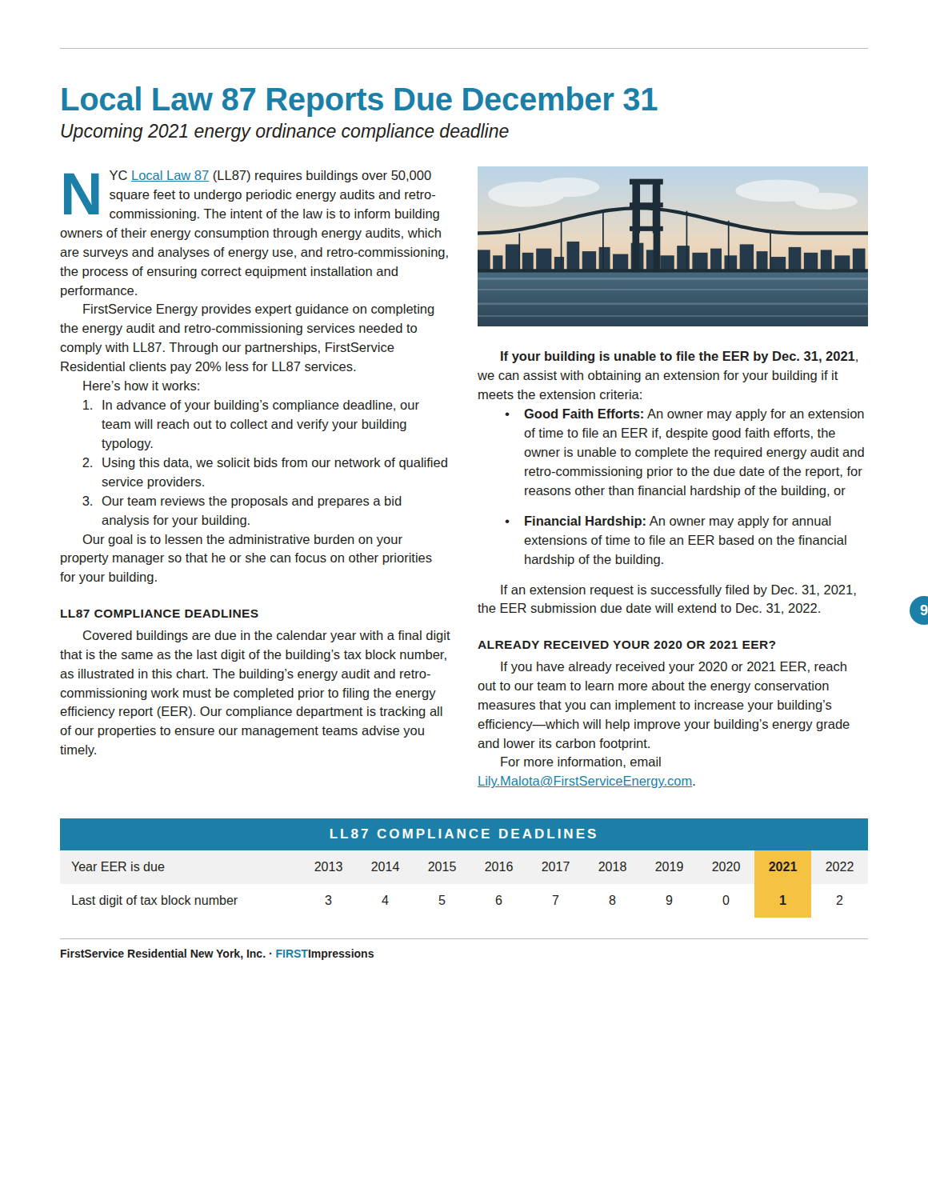Local Law 87 Reports Due December 31
Upcoming 2021 energy ordinance compliance deadline
NYC Local Law 87 (LL87) requires buildings over 50,000 square feet to undergo periodic energy audits and retro-commissioning. The intent of the law is to inform building owners of their energy consumption through energy audits, which are surveys and analyses of energy use, and retro-commissioning, the process of ensuring correct equipment installation and performance.
FirstService Energy provides expert guidance on completing the energy audit and retro-commissioning services needed to comply with LL87. Through our partnerships, FirstService Residential clients pay 20% less for LL87 services.
Here’s how it works:
In advance of your building’s compliance deadline, our team will reach out to collect and verify your building typology.
Using this data, we solicit bids from our network of qualified service providers.
Our team reviews the proposals and prepares a bid analysis for your building.
Our goal is to lessen the administrative burden on your property manager so that he or she can focus on other priorities for your building.
LL87 Compliance Deadlines
Covered buildings are due in the calendar year with a final digit that is the same as the last digit of the building’s tax block number, as illustrated in this chart. The building’s energy audit and retro-commissioning work must be completed prior to filing the energy efficiency report (EER). Our compliance department is tracking all of our properties to ensure our management teams advise you timely.
If your building is unable to file the EER by Dec. 31, 2021, we can assist with obtaining an extension for your building if it meets the extension criteria:
Good Faith Efforts: An owner may apply for an extension of time to file an EER if, despite good faith efforts, the owner is unable to complete the required energy audit and retro-commissioning prior to the due date of the report, for reasons other than financial hardship of the building, or
Financial Hardship: An owner may apply for annual extensions of time to file an EER based on the financial hardship of the building.
If an extension request is successfully filed by Dec. 31, 2021, the EER submission due date will extend to Dec. 31, 2022.
Already Received Your 2020 or 2021 EER?
If you have already received your 2020 or 2021 EER, reach out to our team to learn more about the energy conservation measures that you can implement to increase your building’s efficiency—which will help improve your building’s energy grade and lower its carbon footprint.
For more information, email Lily.Malota@FirstServiceEnergy.com.
9
LL87 COMPLIANCE DEADLINES
| Year EER is due | 2013 | 2014 | 2015 | 2016 | 2017 | 2018 | 2019 | 2020 | 2021 | 2022 |
| Last digit of tax block number | 3 | 4 | 5 | 6 | 7 | 8 | 9 | 0 | 1 | 2 |
FirstService Residential New York, Inc. · FIRSTImpressions